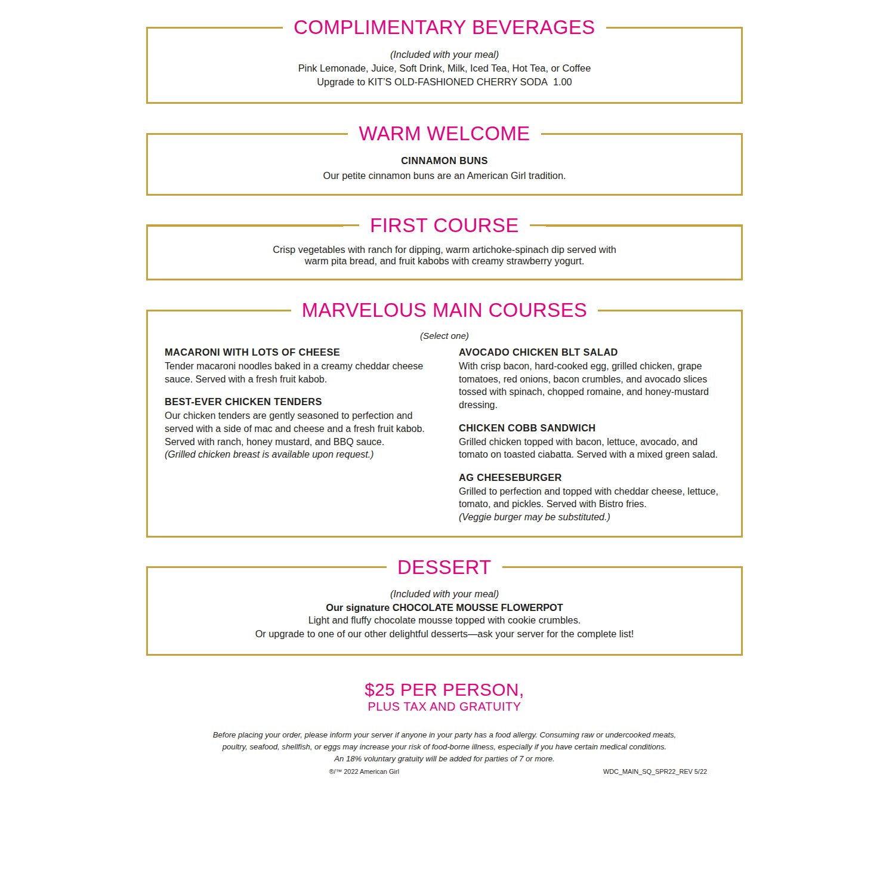Complimentary Beverages
(Included with your meal)
Pink Lemonade, Juice, Soft Drink, Milk, Iced Tea, Hot Tea, or Coffee
Upgrade to KIT’S OLD-FASHIONED CHERRY SODA 1.00
Warm Welcome
CINNAMON BUNS
Our petite cinnamon buns are an American Girl tradition.
First Course
Crisp vegetables with ranch for dipping, warm artichoke-spinach dip served with
warm pita bread, and fruit kabobs with creamy strawberry yogurt.
Marvelous Main Courses
(Select one)
MACARONI WITH LOTS OF CHEESE
Tender macaroni noodles baked in a creamy cheddar cheese sauce. Served with a fresh fruit kabob.
BEST-EVER CHICKEN TENDERS
Our chicken tenders are gently seasoned to perfection and served with a side of mac and cheese and a fresh fruit kabob. Served with ranch, honey mustard, and BBQ sauce.
(Grilled chicken breast is available upon request.)
AVOCADO CHICKEN BLT SALAD
With crisp bacon, hard-cooked egg, grilled chicken, grape tomatoes, red onions, bacon crumbles, and avocado slices tossed with spinach, chopped romaine, and honey-mustard dressing.
CHICKEN COBB SANDWICH
Grilled chicken topped with bacon, lettuce, avocado, and tomato on toasted ciabatta. Served with a mixed green salad.
AG CHEESEBURGER
Grilled to perfection and topped with cheddar cheese, lettuce, tomato, and pickles. Served with Bistro fries.
(Veggie burger may be substituted.)
Dessert
(Included with your meal)
Our signature CHOCOLATE MOUSSE FLOWERPOT
Light and fluffy chocolate mousse topped with cookie crumbles.
Or upgrade to one of our other delightful desserts—ask your server for the complete list!
$25 PER PERSON, PLUS TAX AND GRATUITY
Before placing your order, please inform your server if anyone in your party has a food allergy. Consuming raw or undercooked meats,
poultry, seafood, shellfish, or eggs may increase your risk of food-borne illness, especially if you have certain medical conditions.
An 18% voluntary gratuity will be added for parties of 7 or more.
®/™ 2022 American Girl WDC_MAIN_SQ_SPR22_REV 5/22